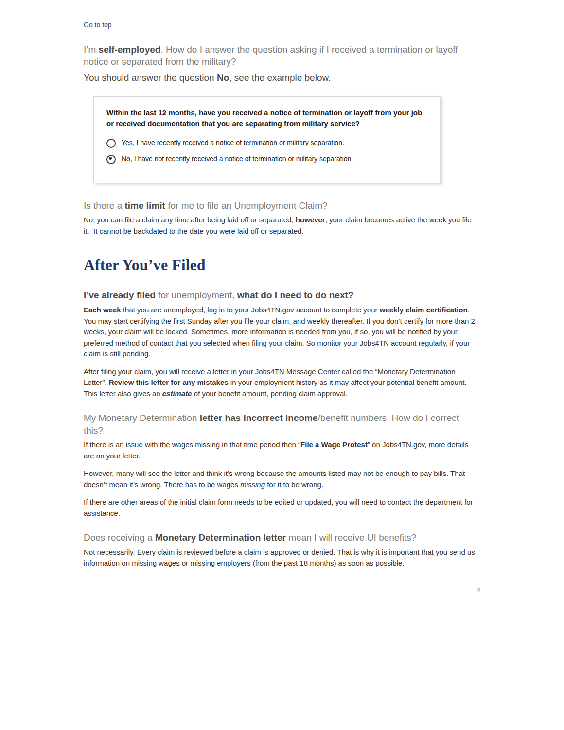Go to top
I’m self-employed. How do I answer the question asking if I received a termination or layoff notice or separated from the military?
You should answer the question No, see the example below.
Within the last 12 months, have you received a notice of termination or layoff from your job or received documentation that you are separating from military service?
Yes, I have recently received a notice of termination or military separation.
No, I have not recently received a notice of termination or military separation.
Is there a time limit for me to file an Unemployment Claim?
No, you can file a claim any time after being laid off or separated; however, your claim becomes active the week you file it. It cannot be backdated to the date you were laid off or separated.
After You’ve Filed
I’ve already filed for unemployment, what do I need to do next?
Each week that you are unemployed, log in to your Jobs4TN.gov account to complete your weekly claim certification. You may start certifying the first Sunday after you file your claim, and weekly thereafter. If you don’t certify for more than 2 weeks, your claim will be locked. Sometimes, more information is needed from you, if so, you will be notified by your preferred method of contact that you selected when filing your claim. So monitor your Jobs4TN account regularly, if your claim is still pending.
After filing your claim, you will receive a letter in your Jobs4TN Message Center called the “Monetary Determination Letter”. Review this letter for any mistakes in your employment history as it may affect your potential benefit amount. This letter also gives an estimate of your benefit amount, pending claim approval.
My Monetary Determination letter has incorrect income/benefit numbers. How do I correct this?
If there is an issue with the wages missing in that time period then “File a Wage Protest” on Jobs4TN.gov, more details are on your letter.
However, many will see the letter and think it’s wrong because the amounts listed may not be enough to pay bills. That doesn’t mean it’s wrong. There has to be wages missing for it to be wrong.
If there are other areas of the initial claim form needs to be edited or updated, you will need to contact the department for assistance.
Does receiving a Monetary Determination letter mean I will receive UI benefits?
Not necessarily. Every claim is reviewed before a claim is approved or denied. That is why it is important that you send us information on missing wages or missing employers (from the past 18 months) as soon as possible.
4